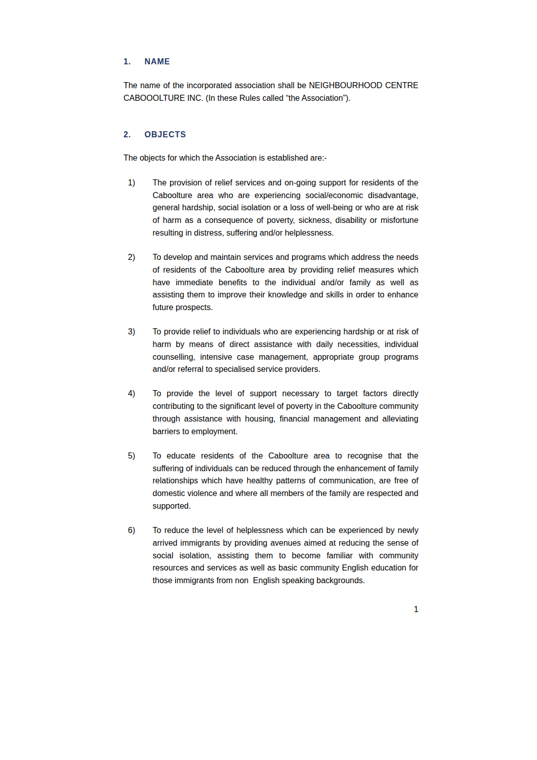1. NAME
The name of the incorporated association shall be NEIGHBOURHOOD CENTRE CABOOOLTURE INC. (In these Rules called “the Association”).
2. OBJECTS
The objects for which the Association is established are:-
1) The provision of relief services and on-going support for residents of the Caboolture area who are experiencing social/economic disadvantage, general hardship, social isolation or a loss of well-being or who are at risk of harm as a consequence of poverty, sickness, disability or misfortune resulting in distress, suffering and/or helplessness.
2) To develop and maintain services and programs which address the needs of residents of the Caboolture area by providing relief measures which have immediate benefits to the individual and/or family as well as assisting them to improve their knowledge and skills in order to enhance future prospects.
3) To provide relief to individuals who are experiencing hardship or at risk of harm by means of direct assistance with daily necessities, individual counselling, intensive case management, appropriate group programs and/or referral to specialised service providers.
4) To provide the level of support necessary to target factors directly contributing to the significant level of poverty in the Caboolture community through assistance with housing, financial management and alleviating barriers to employment.
5) To educate residents of the Caboolture area to recognise that the suffering of individuals can be reduced through the enhancement of family relationships which have healthy patterns of communication, are free of domestic violence and where all members of the family are respected and supported.
6) To reduce the level of helplessness which can be experienced by newly arrived immigrants by providing avenues aimed at reducing the sense of social isolation, assisting them to become familiar with community resources and services as well as basic community English education for those immigrants from non English speaking backgrounds.
1